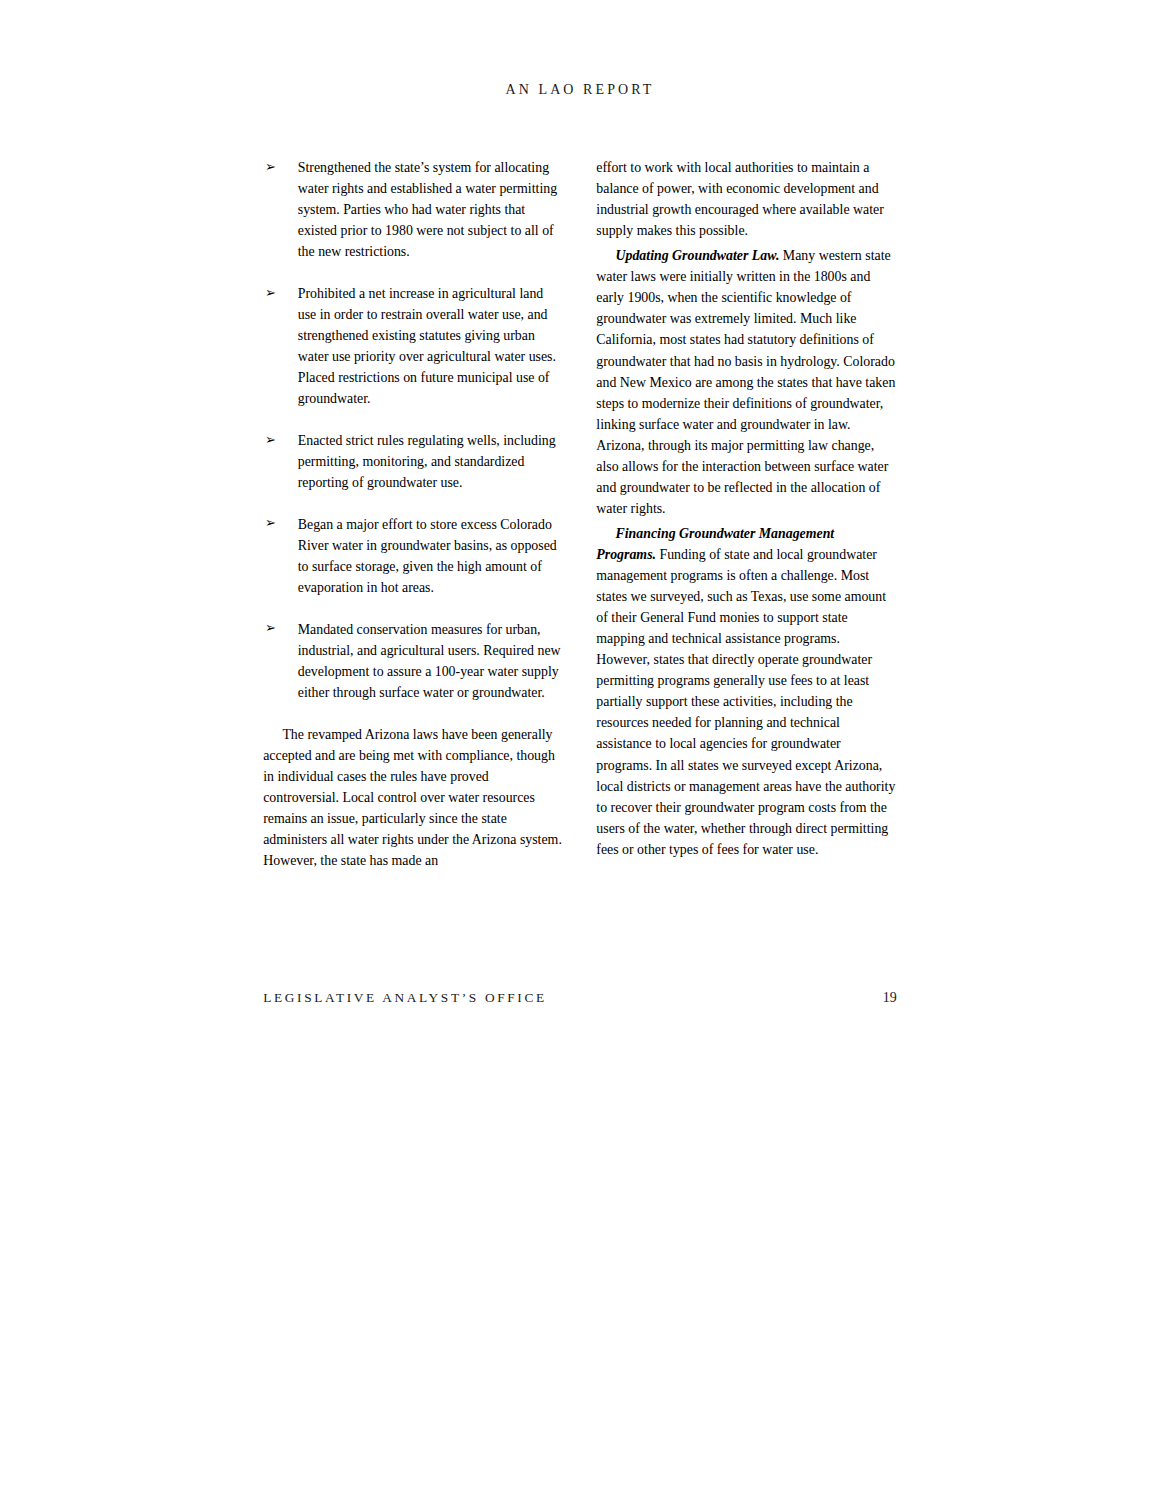AN LAO REPORT
Strengthened the state’s system for allocating water rights and established a water permitting system. Parties who had water rights that existed prior to 1980 were not subject to all of the new restrictions.
Prohibited a net increase in agricultural land use in order to restrain overall water use, and strengthened existing statutes giving urban water use priority over agricultural water uses. Placed restrictions on future municipal use of groundwater.
Enacted strict rules regulating wells, including permitting, monitoring, and standardized reporting of groundwater use.
Began a major effort to store excess Colorado River water in groundwater basins, as opposed to surface storage, given the high amount of evaporation in hot areas.
Mandated conservation measures for urban, industrial, and agricultural users. Required new development to assure a 100-year water supply either through surface water or groundwater.
The revamped Arizona laws have been generally accepted and are being met with compliance, though in individual cases the rules have proved controversial. Local control over water resources remains an issue, particularly since the state administers all water rights under the Arizona system. However, the state has made an
effort to work with local authorities to maintain a balance of power, with economic development and industrial growth encouraged where available water supply makes this possible.
Updating Groundwater Law. Many western state water laws were initially written in the 1800s and early 1900s, when the scientific knowledge of groundwater was extremely limited. Much like California, most states had statutory definitions of groundwater that had no basis in hydrology. Colorado and New Mexico are among the states that have taken steps to modernize their definitions of groundwater, linking surface water and groundwater in law. Arizona, through its major permitting law change, also allows for the interaction between surface water and groundwater to be reflected in the allocation of water rights.
Financing Groundwater Management Programs. Funding of state and local groundwater management programs is often a challenge. Most states we surveyed, such as Texas, use some amount of their General Fund monies to support state mapping and technical assistance programs. However, states that directly operate groundwater permitting programs generally use fees to at least partially support these activities, including the resources needed for planning and technical assistance to local agencies for groundwater programs. In all states we surveyed except Arizona, local districts or management areas have the authority to recover their groundwater program costs from the users of the water, whether through direct permitting fees or other types of fees for water use.
LEGISLATIVE ANALYST’S OFFICE
19